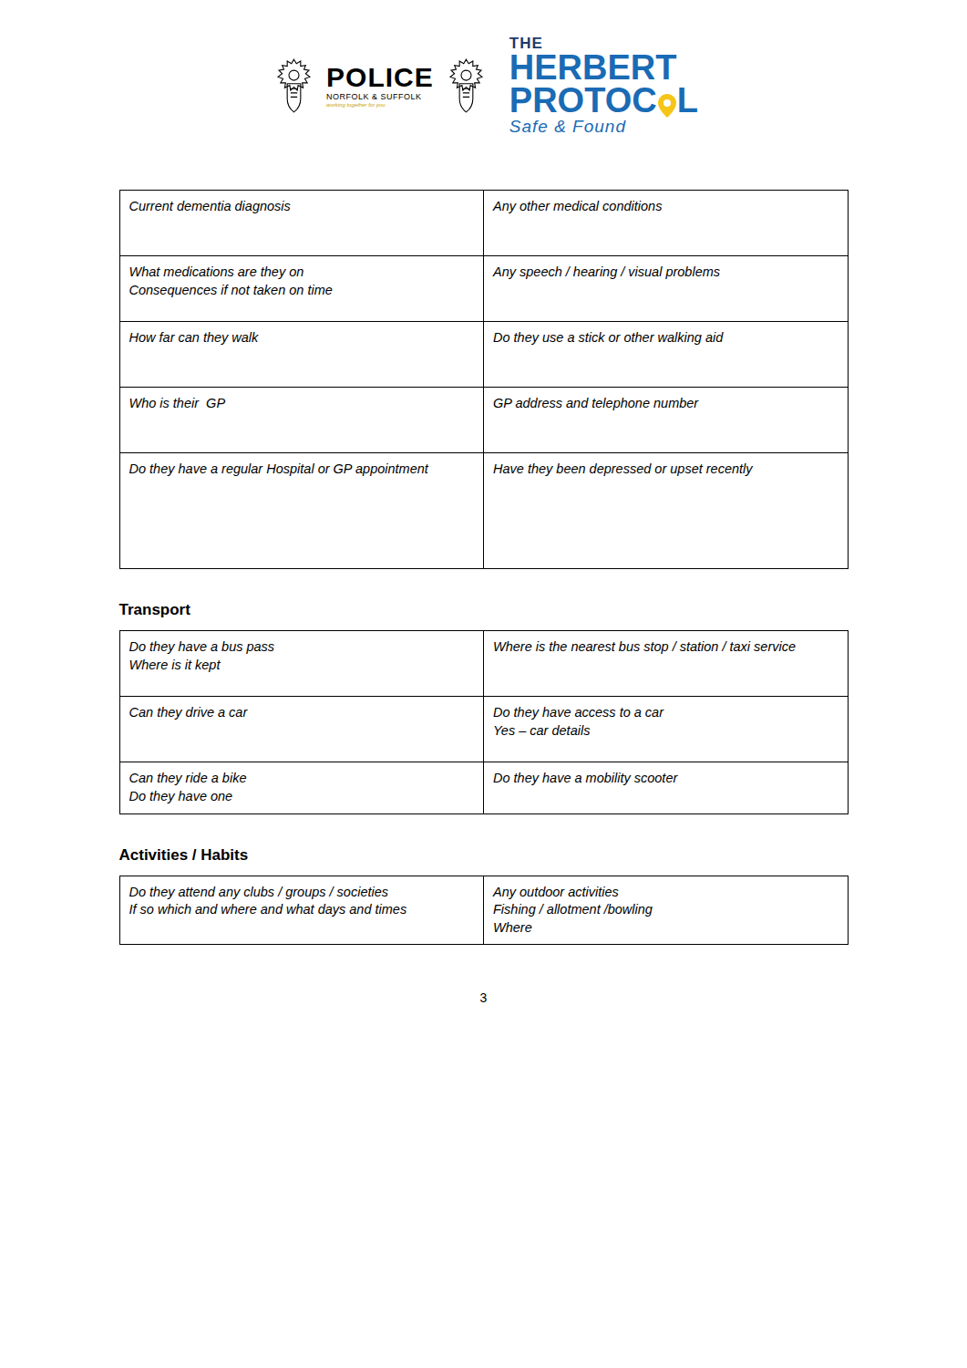POLICE
NORFOLK & SUFFOLK
working together for you
THE
HERBERT
PROTOC L
Safe & Found
| Current dementia diagnosis | Any other medical conditions |
| What medications are they on Consequences if not taken on time | Any speech / hearing / visual problems |
| How far can they walk | Do they use a stick or other walking aid |
| Who is their GP | GP address and telephone number |
| Do they have a regular Hospital or GP appointment | Have they been depressed or upset recently |
Transport
| Do they have a bus pass Where is it kept | Where is the nearest bus stop / station / taxi service |
| Can they drive a car | Do they have access to a car Yes – car details |
| Can they ride a bike Do they have one | Do they have a mobility scooter |
Activities / Habits
| Do they attend any clubs / groups / societies If so which and where and what days and times | Any outdoor activities Fishing / allotment /bowling Where |
3